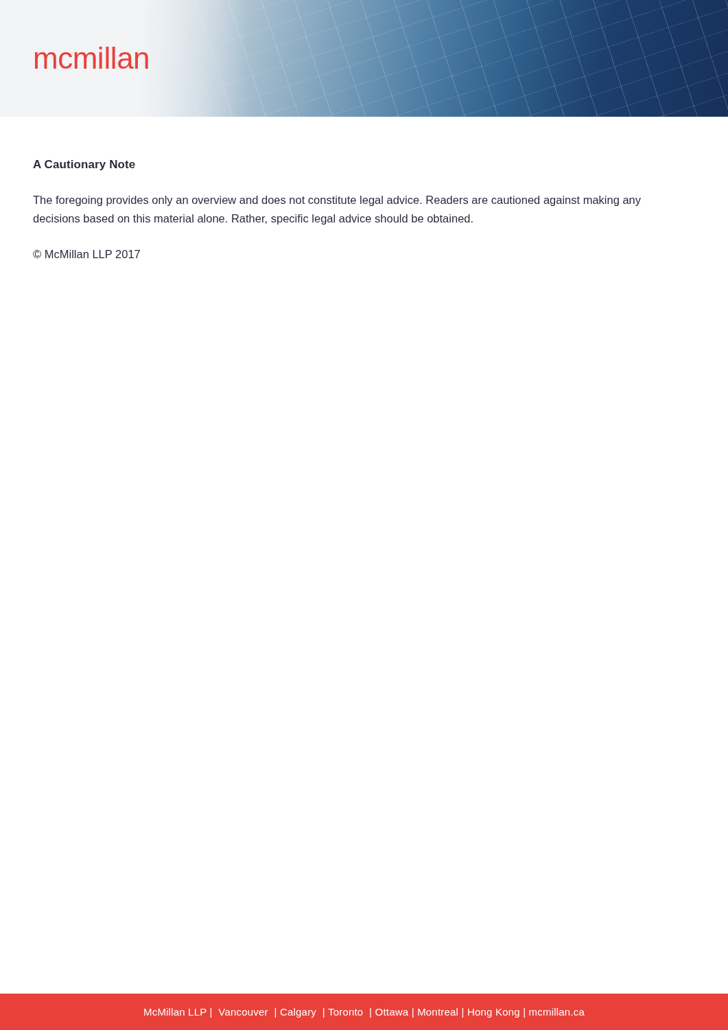mcmillan
A Cautionary Note
The foregoing provides only an overview and does not constitute legal advice. Readers are cautioned against making any decisions based on this material alone. Rather, specific legal advice should be obtained.
© McMillan LLP 2017
McMillan LLP | Vancouver | Calgary | Toronto | Ottawa | Montreal | Hong Kong | mcmillan.ca